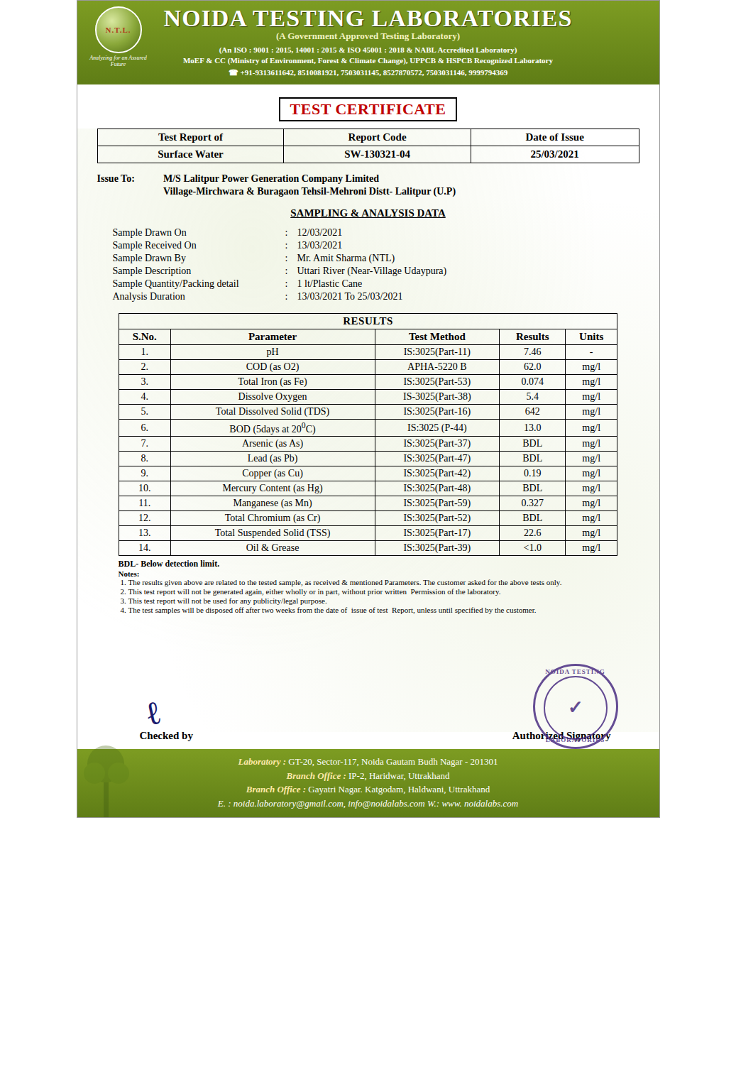N.T.L.
Analyzing for an Assured
Future
NOIDA TESTING LABORATORIES
(A Government Approved Testing Laboratory)
(An ISO : 9001 : 2015, 14001 : 2015 & ISO 45001 : 2018 & NABL Accredited Laboratory)
MoEF & CC (Ministry of Environment, Forest & Climate Change), UPPCB & HSPCB Recognized Laboratory
☎ +91-9313611642, 8510081921, 7503031145, 8527870572, 7503031146, 9999794369
TEST CERTIFICATE
| Test Report of | Report Code | Date of Issue |
| --- | --- | --- |
| Surface Water | SW-130321-04 | 25/03/2021 |
Issue To:
M/S Lalitpur Power Generation Company Limited
Village-Mirchwara & Buragaon Tehsil-Mehroni Distt- Lalitpur (U.P)
SAMPLING & ANALYSIS DATA
| Sample Drawn On | : | 12/03/2021 |
| Sample Received On | : | 13/03/2021 |
| Sample Drawn By | : | Mr. Amit Sharma (NTL) |
| Sample Description | : | Uttari River (Near-Village Udaypura) |
| Sample Quantity/Packing detail | : | 1 lt/Plastic Cane |
| Analysis Duration | : | 13/03/2021 To 25/03/2021 |
RESULTS
| S.No. | Parameter | Test Method | Results | Units |
| --- | --- | --- | --- | --- |
| 1. | pH | IS:3025(Part-11) | 7.46 | - |
| 2. | COD (as O2) | APHA-5220 B | 62.0 | mg/l |
| 3. | Total Iron (as Fe) | IS:3025(Part-53) | 0.074 | mg/l |
| 4. | Dissolve Oxygen | IS-3025(Part-38) | 5.4 | mg/l |
| 5. | Total Dissolved Solid (TDS) | IS:3025(Part-16) | 642 | mg/l |
| 6. | BOD (5days at 20 0 C) | IS:3025 (P-44) | 13.0 | mg/l |
| 7. | Arsenic (as As) | IS:3025(Part-37) | BDL | mg/l |
| 8. | Lead (as Pb) | IS:3025(Part-47) | BDL | mg/l |
| 9. | Copper (as Cu) | IS:3025(Part-42) | 0.19 | mg/l |
| 10. | Mercury Content (as Hg) | IS:3025(Part-48) | BDL | mg/l |
| 11. | Manganese (as Mn) | IS:3025(Part-59) | 0.327 | mg/l |
| 12. | Total Chromium (as Cr) | IS:3025(Part-52) | BDL | mg/l |
| 13. | Total Suspended Solid (TSS) | IS:3025(Part-17) | 22.6 | mg/l |
| 14. | Oil & Grease | IS:3025(Part-39) | <1.0 | mg/l |
BDL- Below detection limit.
Notes:
The results given above are related to the tested sample, as received & mentioned Parameters. The customer asked for the above tests only.
This test report will not be generated again, either wholly or in part, without prior written Permission of the laboratory.
This test report will not be used for any publicity/legal purpose.
The test samples will be disposed off after two weeks from the date of issue of test Report, unless until specified by the customer.
ℓ Checked by
Authorized Signatory
NOIDA TESTING
✓
LABORATORIES
Laboratory : GT-20, Sector-117, Noida Gautam Budh Nagar - 201301
Branch Office : IP-2, Haridwar, Uttrakhand
Branch Office : Gayatri Nagar. Katgodam, Haldwani, Uttrakhand
E. : noida.laboratory@gmail.com, info@noidalabs.com W.: www. noidalabs.com